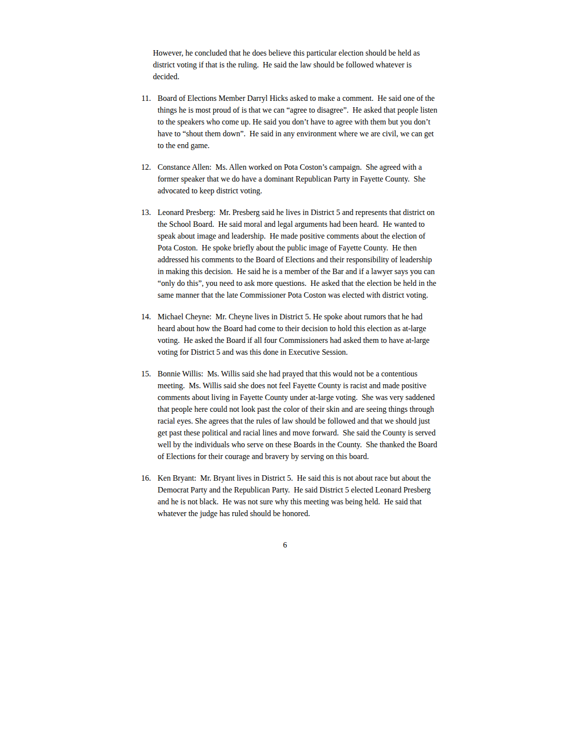However, he concluded that he does believe this particular election should be held as district voting if that is the ruling. He said the law should be followed whatever is decided.
Board of Elections Member Darryl Hicks asked to make a comment. He said one of the things he is most proud of is that we can “agree to disagree”. He asked that people listen to the speakers who come up. He said you don’t have to agree with them but you don’t have to “shout them down”. He said in any environment where we are civil, we can get to the end game.
Constance Allen: Ms. Allen worked on Pota Coston’s campaign. She agreed with a former speaker that we do have a dominant Republican Party in Fayette County. She advocated to keep district voting.
Leonard Presberg: Mr. Presberg said he lives in District 5 and represents that district on the School Board. He said moral and legal arguments had been heard. He wanted to speak about image and leadership. He made positive comments about the election of Pota Coston. He spoke briefly about the public image of Fayette County. He then addressed his comments to the Board of Elections and their responsibility of leadership in making this decision. He said he is a member of the Bar and if a lawyer says you can “only do this”, you need to ask more questions. He asked that the election be held in the same manner that the late Commissioner Pota Coston was elected with district voting.
Michael Cheyne: Mr. Cheyne lives in District 5. He spoke about rumors that he had heard about how the Board had come to their decision to hold this election as at-large voting. He asked the Board if all four Commissioners had asked them to have at-large voting for District 5 and was this done in Executive Session.
Bonnie Willis: Ms. Willis said she had prayed that this would not be a contentious meeting. Ms. Willis said she does not feel Fayette County is racist and made positive comments about living in Fayette County under at-large voting. She was very saddened that people here could not look past the color of their skin and are seeing things through racial eyes. She agrees that the rules of law should be followed and that we should just get past these political and racial lines and move forward. She said the County is served well by the individuals who serve on these Boards in the County. She thanked the Board of Elections for their courage and bravery by serving on this board.
Ken Bryant: Mr. Bryant lives in District 5. He said this is not about race but about the Democrat Party and the Republican Party. He said District 5 elected Leonard Presberg and he is not black. He was not sure why this meeting was being held. He said that whatever the judge has ruled should be honored.
6